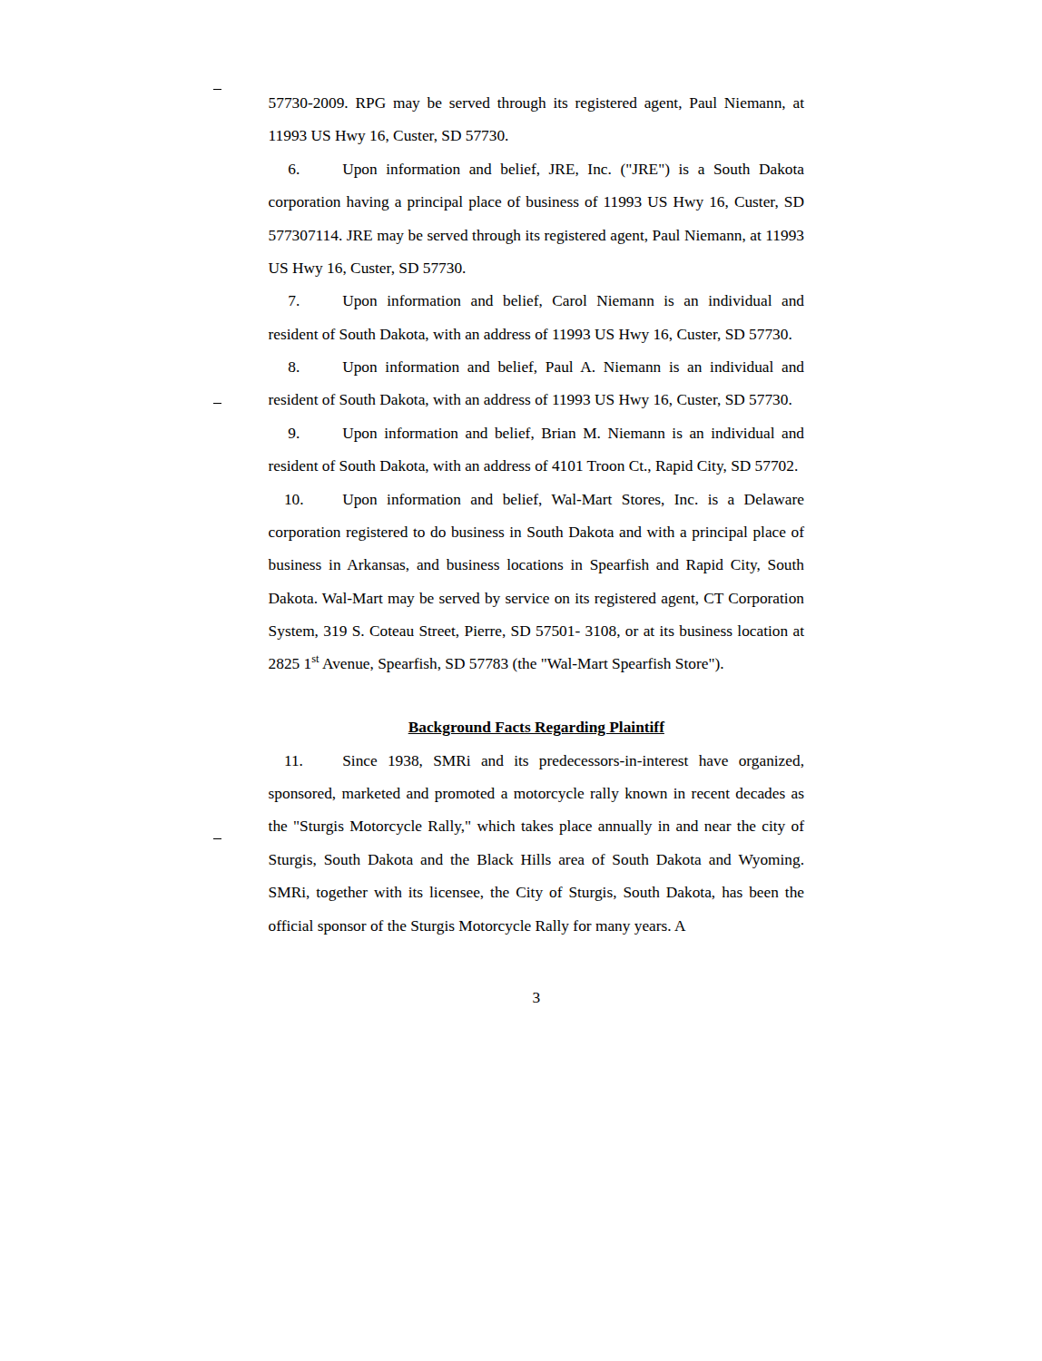57730-2009. RPG may be served through its registered agent, Paul Niemann, at 11993 US Hwy 16, Custer, SD 57730.
6. Upon information and belief, JRE, Inc. ("JRE") is a South Dakota corporation having a principal place of business of 11993 US Hwy 16, Custer, SD 577307114. JRE may be served through its registered agent, Paul Niemann, at 11993 US Hwy 16, Custer, SD 57730.
7. Upon information and belief, Carol Niemann is an individual and resident of South Dakota, with an address of 11993 US Hwy 16, Custer, SD 57730.
8. Upon information and belief, Paul A. Niemann is an individual and resident of South Dakota, with an address of 11993 US Hwy 16, Custer, SD 57730.
9. Upon information and belief, Brian M. Niemann is an individual and resident of South Dakota, with an address of 4101 Troon Ct., Rapid City, SD 57702.
10. Upon information and belief, Wal-Mart Stores, Inc. is a Delaware corporation registered to do business in South Dakota and with a principal place of business in Arkansas, and business locations in Spearfish and Rapid City, South Dakota. Wal-Mart may be served by service on its registered agent, CT Corporation System, 319 S. Coteau Street, Pierre, SD 57501- 3108, or at its business location at 2825 1st Avenue, Spearfish, SD 57783 (the "Wal-Mart Spearfish Store").
Background Facts Regarding Plaintiff
11. Since 1938, SMRi and its predecessors-in-interest have organized, sponsored, marketed and promoted a motorcycle rally known in recent decades as the "Sturgis Motorcycle Rally," which takes place annually in and near the city of Sturgis, South Dakota and the Black Hills area of South Dakota and Wyoming. SMRi, together with its licensee, the City of Sturgis, South Dakota, has been the official sponsor of the Sturgis Motorcycle Rally for many years. A
3